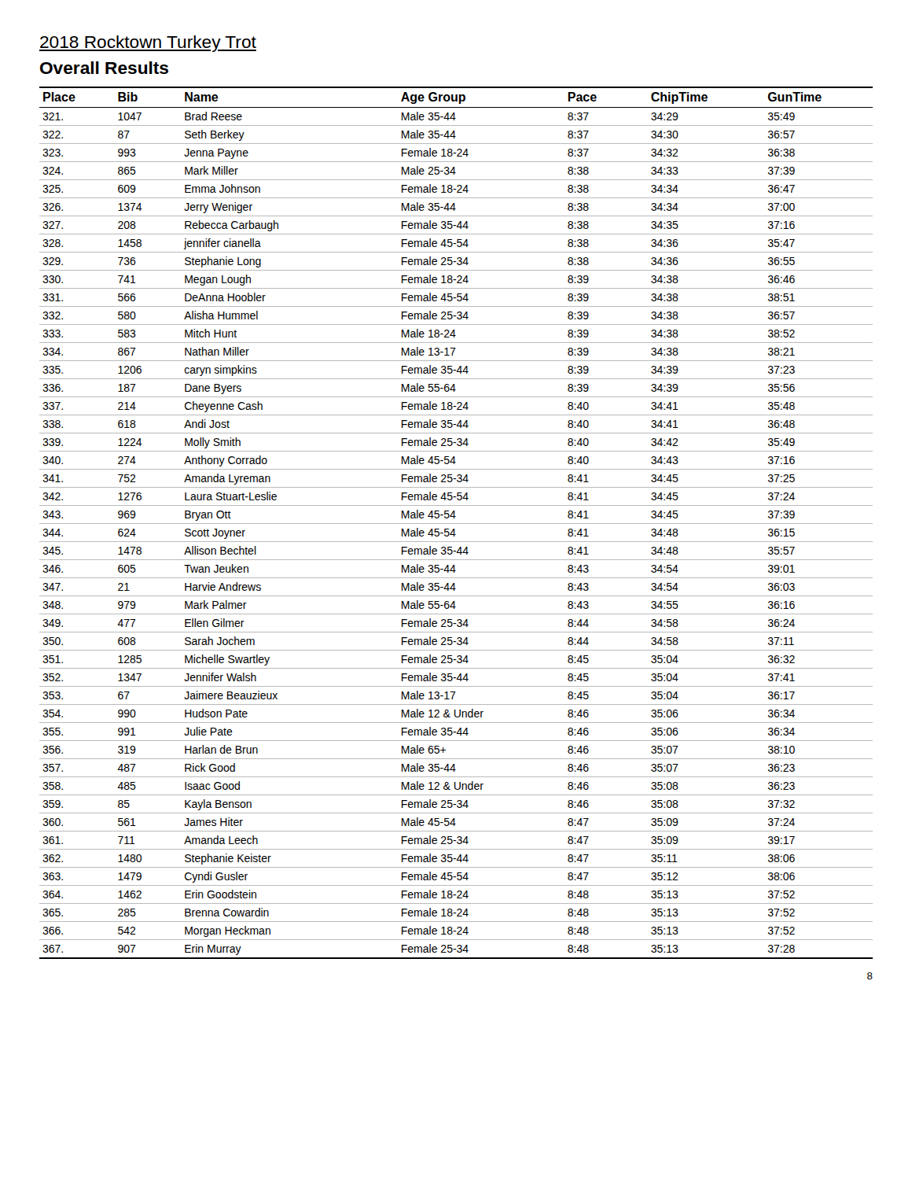2018 Rocktown Turkey Trot
Overall Results
| Place | Bib | Name | Age Group | Pace | ChipTime | GunTime |
| --- | --- | --- | --- | --- | --- | --- |
| 321. | 1047 | Brad Reese | Male 35-44 | 8:37 | 34:29 | 35:49 |
| 322. | 87 | Seth Berkey | Male 35-44 | 8:37 | 34:30 | 36:57 |
| 323. | 993 | Jenna Payne | Female 18-24 | 8:37 | 34:32 | 36:38 |
| 324. | 865 | Mark Miller | Male 25-34 | 8:38 | 34:33 | 37:39 |
| 325. | 609 | Emma Johnson | Female 18-24 | 8:38 | 34:34 | 36:47 |
| 326. | 1374 | Jerry Weniger | Male 35-44 | 8:38 | 34:34 | 37:00 |
| 327. | 208 | Rebecca Carbaugh | Female 35-44 | 8:38 | 34:35 | 37:16 |
| 328. | 1458 | jennifer cianella | Female 45-54 | 8:38 | 34:36 | 35:47 |
| 329. | 736 | Stephanie Long | Female 25-34 | 8:38 | 34:36 | 36:55 |
| 330. | 741 | Megan Lough | Female 18-24 | 8:39 | 34:38 | 36:46 |
| 331. | 566 | DeAnna Hoobler | Female 45-54 | 8:39 | 34:38 | 38:51 |
| 332. | 580 | Alisha Hummel | Female 25-34 | 8:39 | 34:38 | 36:57 |
| 333. | 583 | Mitch Hunt | Male 18-24 | 8:39 | 34:38 | 38:52 |
| 334. | 867 | Nathan Miller | Male 13-17 | 8:39 | 34:38 | 38:21 |
| 335. | 1206 | caryn simpkins | Female 35-44 | 8:39 | 34:39 | 37:23 |
| 336. | 187 | Dane Byers | Male 55-64 | 8:39 | 34:39 | 35:56 |
| 337. | 214 | Cheyenne Cash | Female 18-24 | 8:40 | 34:41 | 35:48 |
| 338. | 618 | Andi Jost | Female 35-44 | 8:40 | 34:41 | 36:48 |
| 339. | 1224 | Molly Smith | Female 25-34 | 8:40 | 34:42 | 35:49 |
| 340. | 274 | Anthony Corrado | Male 45-54 | 8:40 | 34:43 | 37:16 |
| 341. | 752 | Amanda Lyreman | Female 25-34 | 8:41 | 34:45 | 37:25 |
| 342. | 1276 | Laura Stuart-Leslie | Female 45-54 | 8:41 | 34:45 | 37:24 |
| 343. | 969 | Bryan Ott | Male 45-54 | 8:41 | 34:45 | 37:39 |
| 344. | 624 | Scott Joyner | Male 45-54 | 8:41 | 34:48 | 36:15 |
| 345. | 1478 | Allison Bechtel | Female 35-44 | 8:41 | 34:48 | 35:57 |
| 346. | 605 | Twan Jeuken | Male 35-44 | 8:43 | 34:54 | 39:01 |
| 347. | 21 | Harvie Andrews | Male 35-44 | 8:43 | 34:54 | 36:03 |
| 348. | 979 | Mark Palmer | Male 55-64 | 8:43 | 34:55 | 36:16 |
| 349. | 477 | Ellen Gilmer | Female 25-34 | 8:44 | 34:58 | 36:24 |
| 350. | 608 | Sarah Jochem | Female 25-34 | 8:44 | 34:58 | 37:11 |
| 351. | 1285 | Michelle Swartley | Female 25-34 | 8:45 | 35:04 | 36:32 |
| 352. | 1347 | Jennifer Walsh | Female 35-44 | 8:45 | 35:04 | 37:41 |
| 353. | 67 | Jaimere Beauzieux | Male 13-17 | 8:45 | 35:04 | 36:17 |
| 354. | 990 | Hudson Pate | Male 12 & Under | 8:46 | 35:06 | 36:34 |
| 355. | 991 | Julie Pate | Female 35-44 | 8:46 | 35:06 | 36:34 |
| 356. | 319 | Harlan de Brun | Male 65+ | 8:46 | 35:07 | 38:10 |
| 357. | 487 | Rick Good | Male 35-44 | 8:46 | 35:07 | 36:23 |
| 358. | 485 | Isaac Good | Male 12 & Under | 8:46 | 35:08 | 36:23 |
| 359. | 85 | Kayla Benson | Female 25-34 | 8:46 | 35:08 | 37:32 |
| 360. | 561 | James Hiter | Male 45-54 | 8:47 | 35:09 | 37:24 |
| 361. | 711 | Amanda Leech | Female 25-34 | 8:47 | 35:09 | 39:17 |
| 362. | 1480 | Stephanie Keister | Female 35-44 | 8:47 | 35:11 | 38:06 |
| 363. | 1479 | Cyndi Gusler | Female 45-54 | 8:47 | 35:12 | 38:06 |
| 364. | 1462 | Erin Goodstein | Female 18-24 | 8:48 | 35:13 | 37:52 |
| 365. | 285 | Brenna Cowardin | Female 18-24 | 8:48 | 35:13 | 37:52 |
| 366. | 542 | Morgan Heckman | Female 18-24 | 8:48 | 35:13 | 37:52 |
| 367. | 907 | Erin Murray | Female 25-34 | 8:48 | 35:13 | 37:28 |
8